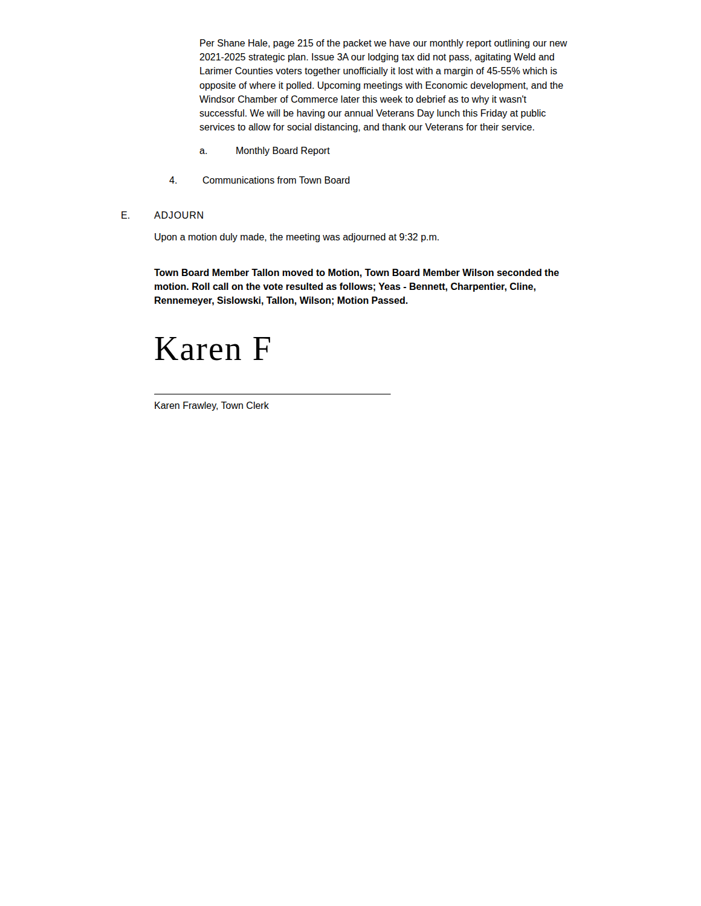Per Shane Hale, page 215 of the packet we have our monthly report outlining our new 2021-2025 strategic plan. Issue 3A our lodging tax did not pass, agitating Weld and Larimer Counties voters together unofficially it lost with a margin of 45-55% which is opposite of where it polled. Upcoming meetings with Economic development, and the Windsor Chamber of Commerce later this week to debrief as to why it wasn't successful. We will be having our annual Veterans Day lunch this Friday at public services to allow for social distancing, and thank our Veterans for their service.
a. Monthly Board Report
4. Communications from Town Board
E. ADJOURN
Upon a motion duly made, the meeting was adjourned at 9:32 p.m.
Town Board Member Tallon moved to Motion, Town Board Member Wilson seconded the motion. Roll call on the vote resulted as follows; Yeas - Bennett, Charpentier, Cline, Rennemeyer, Sislowski, Tallon, Wilson; Motion Passed.
Karen F
Karen Frawley, Town Clerk